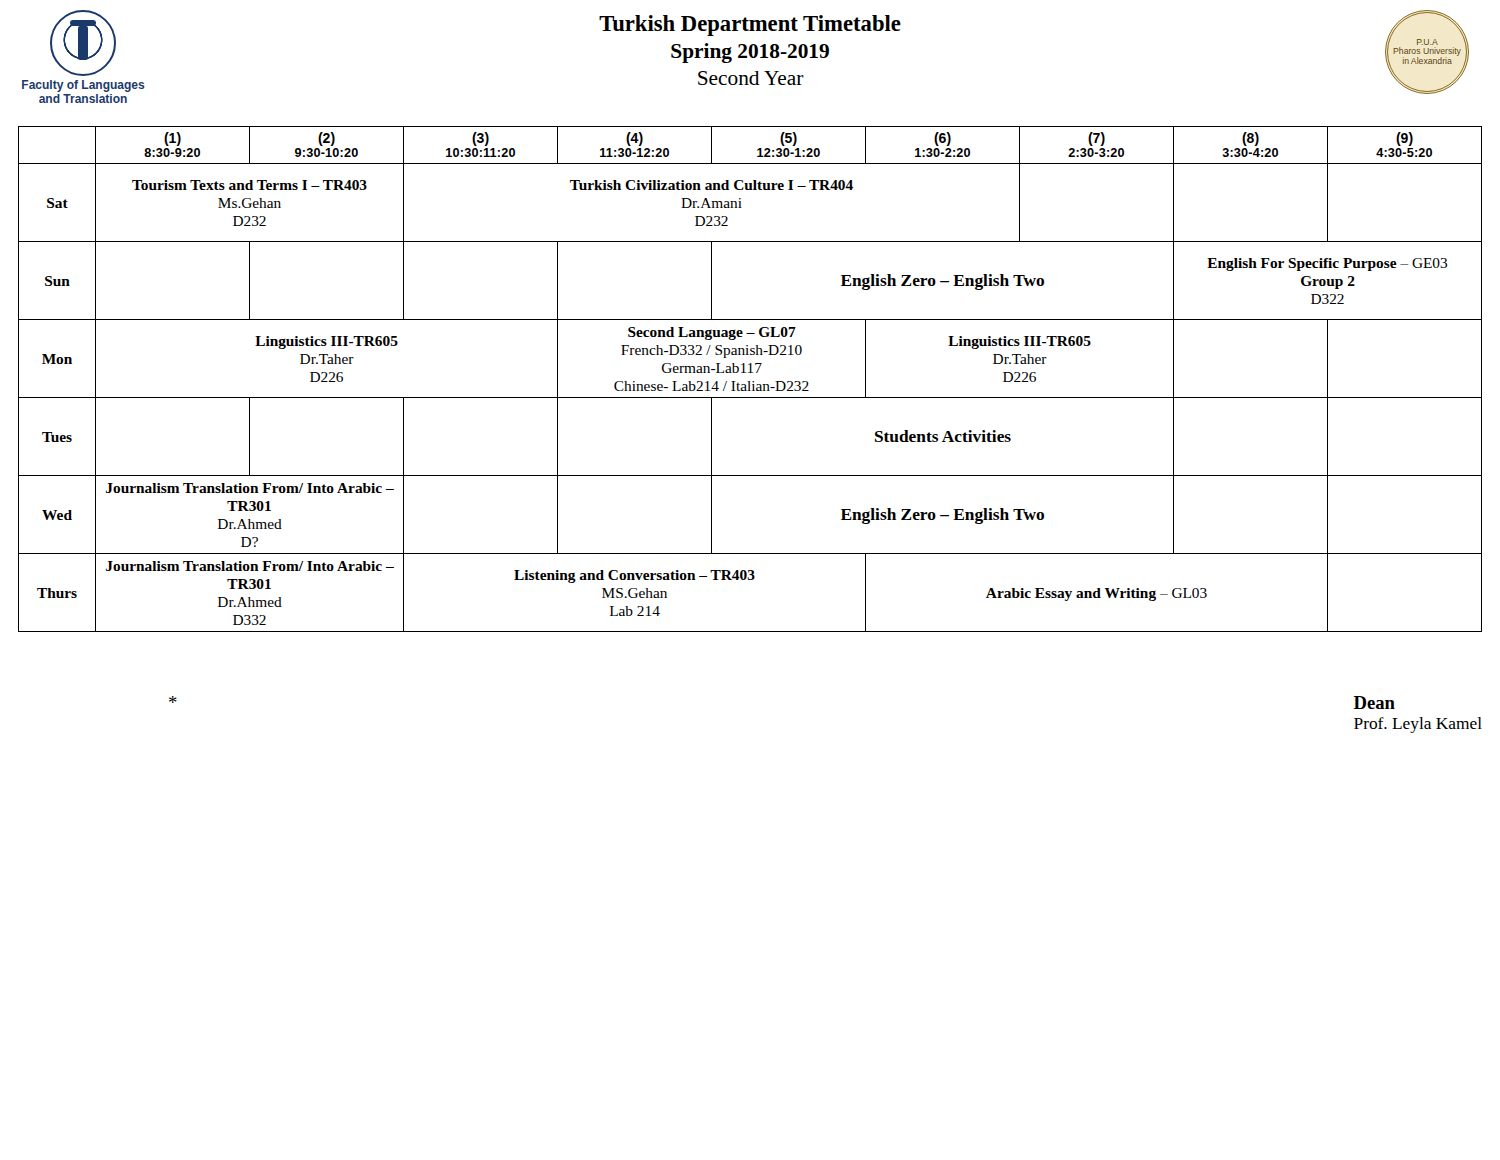Faculty of Languages
and Translation
P.U.A
Pharos University
in Alexandria
Turkish Department Timetable
Spring 2018-2019
Second Year
| | (1) 8:30-9:20 | (2) 9:30-10:20 | (3) 10:30:11:20 | (4) 11:30-12:20 | (5) 12:30-1:20 | (6) 1:30-2:20 | (7) 2:30-3:20 | (8) 3:30-4:20 | (9) 4:30-5:20 |
| --- | --- | --- | --- | --- | --- | --- | --- | --- | --- |
| Sat | Tourism Texts and Terms I – TR403 Ms.Gehan D232 | Turkish Civilization and Culture I – TR404 Dr.Amani D232 | | | |
| Sun | | | | | English Zero – English Two | English For Specific Purpose – GE03 Group 2 D322 |
| Mon | Linguistics III-TR605 Dr.Taher D226 | Second Language – GL07 French-D332 / Spanish-D210 German-Lab117 Chinese- Lab214 / Italian-D232 | Linguistics III-TR605 Dr.Taher D226 | | |
| Tues | | | | | Students Activities | | |
| Wed | Journalism Translation From/ Into Arabic – TR301 Dr.Ahmed D? | | | English Zero – English Two | | |
| Thurs | Journalism Translation From/ Into Arabic – TR301 Dr.Ahmed D332 | Listening and Conversation – TR403 MS.Gehan Lab 214 | Arabic Essay and Writing – GL03 | |
*
Dean
Prof. Leyla Kamel